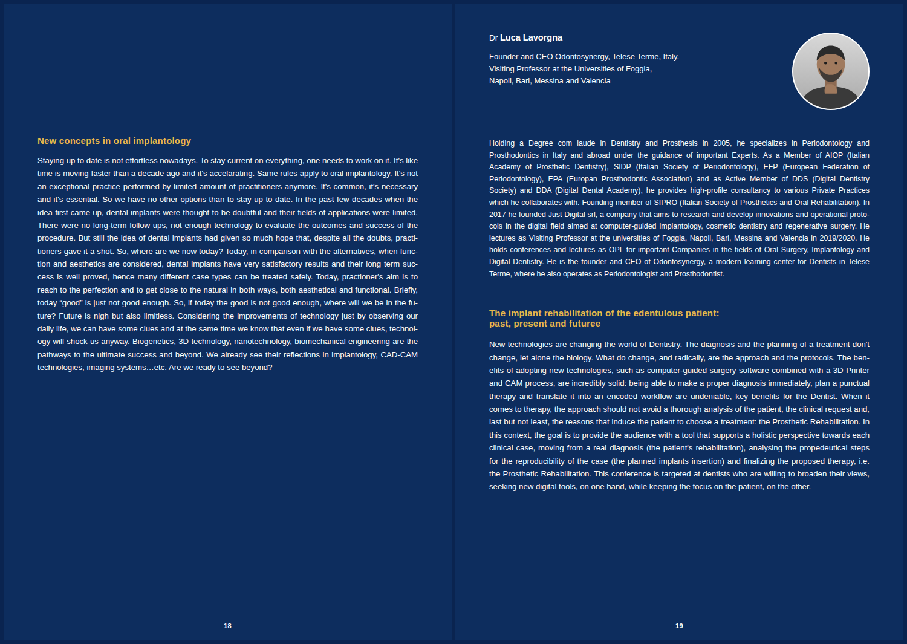New concepts in oral implantology
Staying up to date is not effortless nowadays. To stay current on everything, one needs to work on it. It's like time is moving faster than a decade ago and it's accelarating. Same rules apply to oral implantology. It's not an exceptional practice performed by limited amount of practitioners anymore. It's common, it's necessary and it's essential. So we have no other options than to stay up to date. In the past few decades when the idea first came up, dental implants were thought to be doubtful and their fields of applications were limited. There were no long-term follow ups, not enough technology to evaluate the outcomes and success of the procedure. But still the idea of dental implants had given so much hope that, despite all the doubts, practitioners gave it a shot. So, where are we now today? Today, in comparison with the alternatives, when function and aesthetics are considered, dental implants have very satisfactory results and their long term success is well proved, hence many different case types can be treated safely. Today, practioner's aim is to reach to the perfection and to get close to the natural in both ways, both aesthetical and functional. Briefly, today “good” is just not good enough. So, if today the good is not good enough, where will we be in the future? Future is nigh but also limitless. Considering the improvements of technology just by observing our daily life, we can have some clues and at the same time we know that even if we have some clues, technology will shock us anyway. Biogenetics, 3D technology, nanotechnology, biomechanical engineering are the pathways to the ultimate success and beyond. We already see their reflections in implantology, CAD-CAM technologies, imaging systems…etc. Are we ready to see beyond?
18
Dr Luca Lavorgna
Founder and CEO Odontosynergy, Telese Terme, Italy.
Visiting Professor at the Universities of Foggia,
Napoli, Bari, Messina and Valencia
Holding a Degree com laude in Dentistry and Prosthesis in 2005, he specializes in Periodontology and Prosthodontics in Italy and abroad under the guidance of important Experts. As a Member of AIOP (Italian Academy of Prosthetic Dentistry), SIDP (Italian Society of Periodontology), EFP (European Federation of Periodontology), EPA (Europan Prosthodontic Association) and as Active Member of DDS (Digital Dentistry Society) and DDA (Digital Dental Academy), he provides high-profile consultancy to various Private Practices which he collaborates with. Founding member of SIPRO (Italian Society of Prosthetics and Oral Rehabilitation). In 2017 he founded Just Digital srl, a company that aims to research and develop innovations and operational protocols in the digital field aimed at computer-guided implantology, cosmetic dentistry and regenerative surgery. He lectures as Visiting Professor at the universities of Foggia, Napoli, Bari, Messina and Valencia in 2019/2020. He holds conferences and lectures as OPL for important Companies in the fields of Oral Surgery, Implantology and Digital Dentistry. He is the founder and CEO of Odontosynergy, a modern learning center for Dentists in Telese Terme, where he also operates as Periodontologist and Prosthodontist.
The implant rehabilitation of the edentulous patient: past, present and futuree
New technologies are changing the world of Dentistry. The diagnosis and the planning of a treatment don't change, let alone the biology. What do change, and radically, are the approach and the protocols. The benefits of adopting new technologies, such as computer-guided surgery software combined with a 3D Printer and CAM process, are incredibly solid: being able to make a proper diagnosis immediately, plan a punctual therapy and translate it into an encoded workflow are undeniable, key benefits for the Dentist. When it comes to therapy, the approach should not avoid a thorough analysis of the patient, the clinical request and, last but not least, the reasons that induce the patient to choose a treatment: the Prosthetic Rehabilitation. In this context, the goal is to provide the audience with a tool that supports a holistic perspective towards each clinical case, moving from a real diagnosis (the patient's rehabilitation), analysing the propedeutical steps for the reproducibility of the case (the planned implants insertion) and finalizing the proposed therapy, i.e. the Prosthetic Rehabilitation. This conference is targeted at dentists who are willing to broaden their views, seeking new digital tools, on one hand, while keeping the focus on the patient, on the other.
19